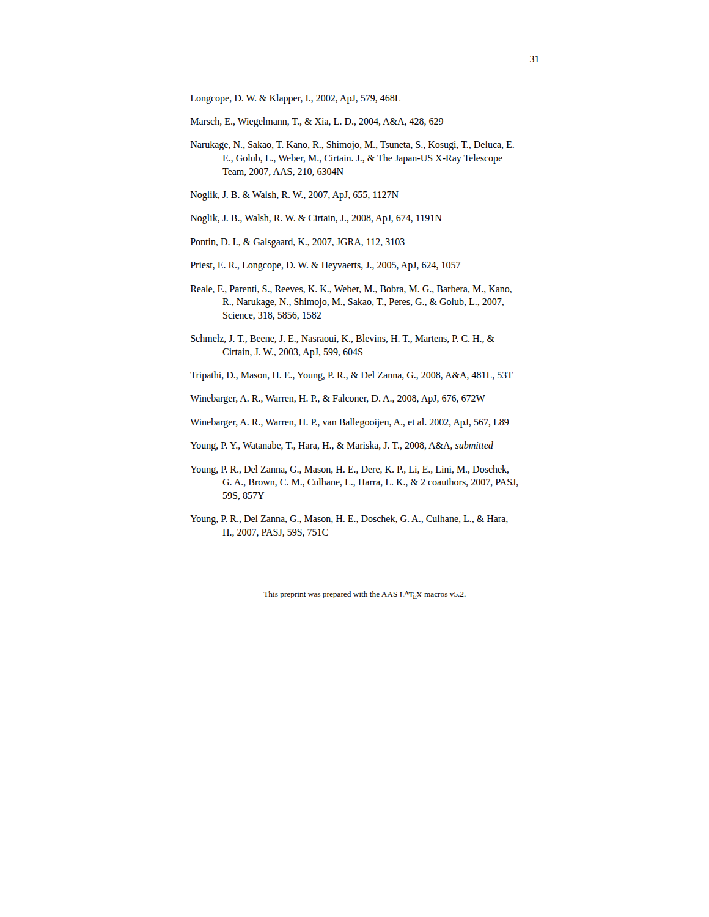31
Longcope, D. W. & Klapper, I., 2002, ApJ, 579, 468L
Marsch, E., Wiegelmann, T., & Xia, L. D., 2004, A&A, 428, 629
Narukage, N., Sakao, T. Kano, R., Shimojo, M., Tsuneta, S., Kosugi, T., Deluca, E. E., Golub, L., Weber, M., Cirtain. J., & The Japan-US X-Ray Telescope Team, 2007, AAS, 210, 6304N
Noglik, J. B. & Walsh, R. W., 2007, ApJ, 655, 1127N
Noglik, J. B., Walsh, R. W. & Cirtain, J., 2008, ApJ, 674, 1191N
Pontin, D. I., & Galsgaard, K., 2007, JGRA, 112, 3103
Priest, E. R., Longcope, D. W. & Heyvaerts, J., 2005, ApJ, 624, 1057
Reale, F., Parenti, S., Reeves, K. K., Weber, M., Bobra, M. G., Barbera, M., Kano, R., Narukage, N., Shimojo, M., Sakao, T., Peres, G., & Golub, L., 2007, Science, 318, 5856, 1582
Schmelz, J. T., Beene, J. E., Nasraoui, K., Blevins, H. T., Martens, P. C. H., & Cirtain, J. W., 2003, ApJ, 599, 604S
Tripathi, D., Mason, H. E., Young, P. R., & Del Zanna, G., 2008, A&A, 481L, 53T
Winebarger, A. R., Warren, H. P., & Falconer, D. A., 2008, ApJ, 676, 672W
Winebarger, A. R., Warren, H. P., van Ballegooijen, A., et al. 2002, ApJ, 567, L89
Young, P. Y., Watanabe, T., Hara, H., & Mariska, J. T., 2008, A&A, submitted
Young, P. R., Del Zanna, G., Mason, H. E., Dere, K. P., Li, E., Lini, M., Doschek, G. A., Brown, C. M., Culhane, L., Harra, L. K., & 2 coauthors, 2007, PASJ, 59S, 857Y
Young, P. R., Del Zanna, G., Mason, H. E., Doschek, G. A., Culhane, L., & Hara, H., 2007, PASJ, 59S, 751C
This preprint was prepared with the AAS LATEX macros v5.2.